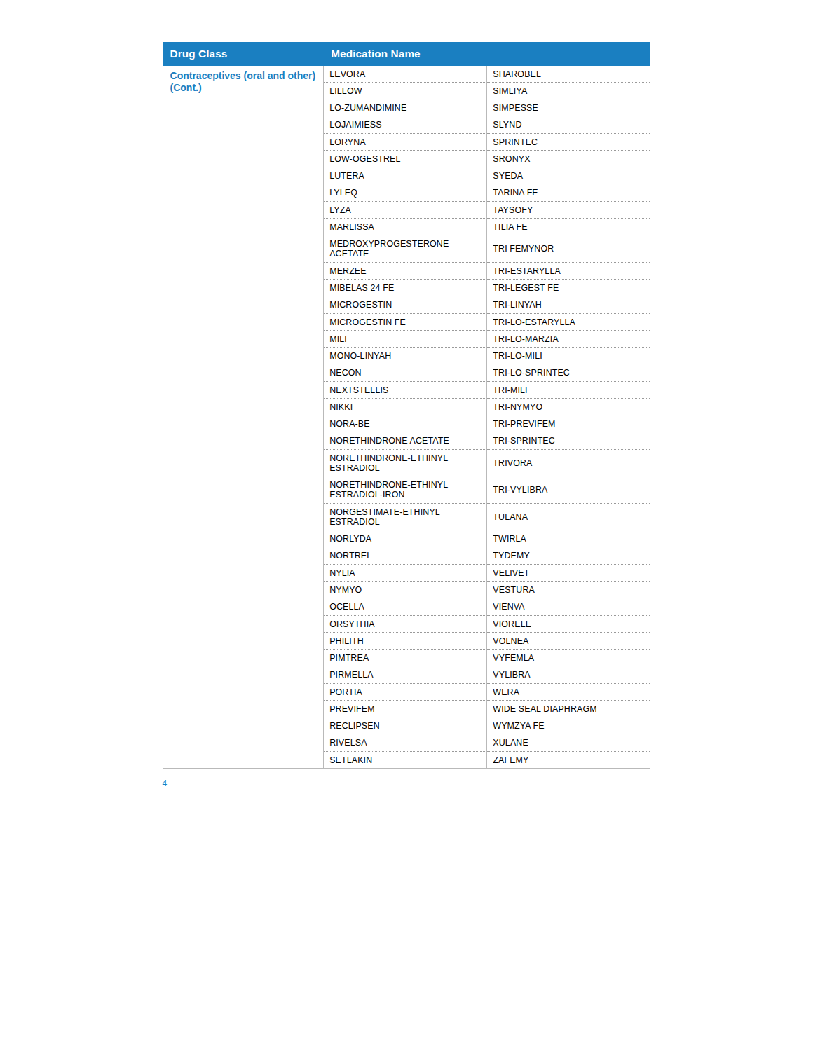| Drug Class | Medication Name |
| --- | --- |
| Contraceptives (oral and other) (Cont.) | / LEVORA / SHAROBEL / / LILLOW / SIMLIYA / / LO-ZUMANDIMINE / SIMPESSE / / LOJAIMIESS / SLYND / / LORYNA / SPRINTEC / / LOW-OGESTREL / SRONYX / / LUTERA / SYEDA / / LYLEQ / TARINA FE / / LYZA / TAYSOFY / / MARLISSA / TILIA FE / / MEDROXYPROGESTERONE ACETATE / TRI FEMYNOR / / MERZEE / TRI-ESTARYLLA / / MIBELAS 24 FE / TRI-LEGEST FE / / MICROGESTIN / TRI-LINYAH / / MICROGESTIN FE / TRI-LO-ESTARYLLA / / MILI / TRI-LO-MARZIA / / MONO-LINYAH / TRI-LO-MILI / / NECON / TRI-LO-SPRINTEC / / NEXTSTELLIS / TRI-MILI / / NIKKI / TRI-NYMYO / / NORA-BE / TRI-PREVIFEM / / NORETHINDRONE ACETATE / TRI-SPRINTEC / / NORETHINDRONE-ETHINYL ESTRADIOL / TRIVORA / / NORETHINDRONE-ETHINYL ESTRADIOL-IRON / TRI-VYLIBRA / / NORGESTIMATE-ETHINYL ESTRADIOL / TULANA / / NORLYDA / TWIRLA / / NORTREL / TYDEMY / / NYLIA / VELIVET / / NYMYO / VESTURA / / OCELLA / VIENVA / / ORSYTHIA / VIORELE / / PHILITH / VOLNEA / / PIMTREA / VYFEMLA / / PIRMELLA / VYLIBRA / / PORTIA / WERA / / PREVIFEM / WIDE SEAL DIAPHRAGM / / RECLIPSEN / WYMZYA FE / / RIVELSA / XULANE / / SETLAKIN / ZAFEMY / |
4